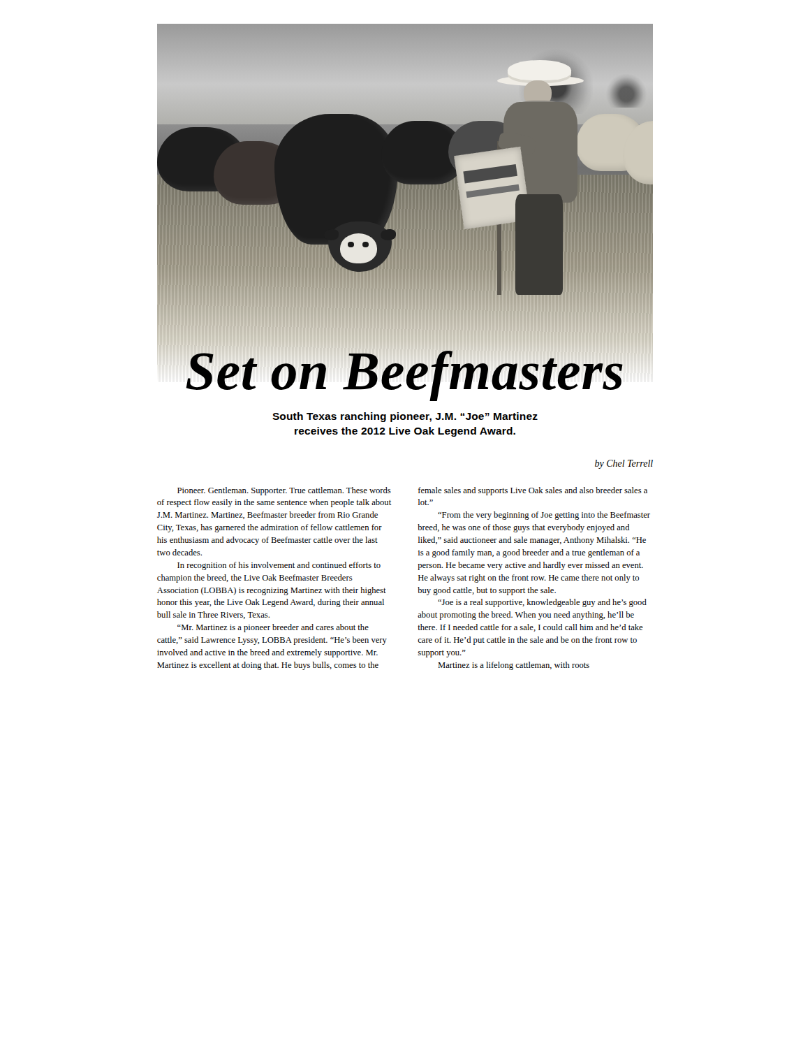Set on Beefmasters
South Texas ranching pioneer, J.M. “Joe” Martinez
receives the 2012 Live Oak Legend Award.
by Chel Terrell
Pioneer. Gentleman. Supporter. True cattleman. These words of respect flow easily in the same sentence when people talk about J.M. Martinez. Martinez, Beefmaster breeder from Rio Grande City, Texas, has garnered the admiration of fellow cattlemen for his enthusiasm and advocacy of Beefmaster cattle over the last two decades.
In recognition of his involvement and continued efforts to champion the breed, the Live Oak Beefmaster Breeders Association (LOBBA) is recognizing Martinez with their highest honor this year, the Live Oak Legend Award, during their annual bull sale in Three Rivers, Texas.
“Mr. Martinez is a pioneer breeder and cares about the cattle,” said Lawrence Lyssy, LOBBA president. “He’s been very involved and active in the breed and extremely supportive. Mr. Martinez is excellent at doing that. He buys bulls, comes to the female sales and supports Live Oak sales and also breeder sales a lot.”
“From the very beginning of Joe getting into the Beefmaster breed, he was one of those guys that everybody enjoyed and liked,” said auctioneer and sale manager, Anthony Mihalski. “He is a good family man, a good breeder and a true gentleman of a person. He became very active and hardly ever missed an event. He always sat right on the front row. He came there not only to buy good cattle, but to support the sale.
“Joe is a real supportive, knowledgeable guy and he’s good about promoting the breed. When you need anything, he’ll be there. If I needed cattle for a sale, I could call him and he’d take care of it. He’d put cattle in the sale and be on the front row to support you.”
Martinez is a lifelong cattleman, with roots